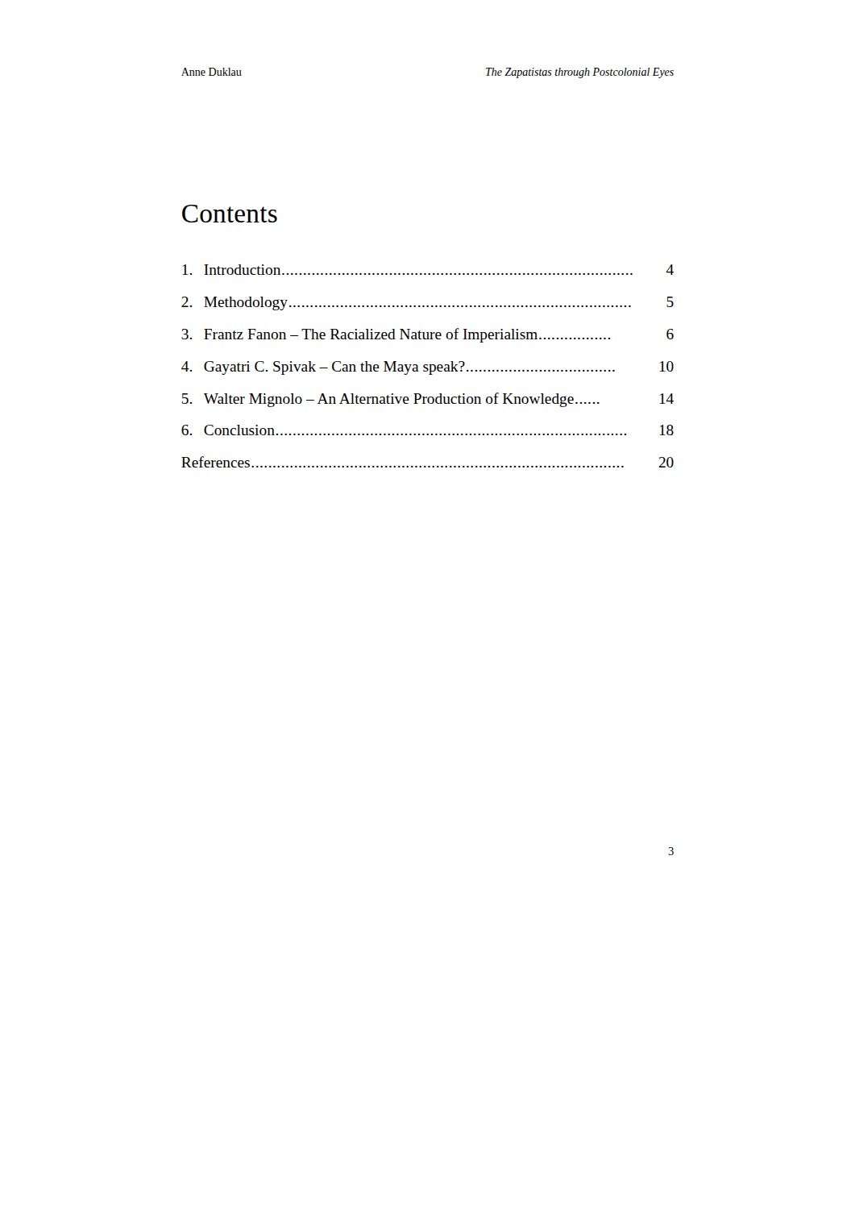Anne Duklau The Zapatistas through Postcolonial Eyes
Contents
1. Introduction .................................................................................. 4
2. Methodology ................................................................................ 5
3. Frantz Fanon – The Racialized Nature of Imperialism ................. 6
4. Gayatri C. Spivak – Can the Maya speak? ................................... 10
5. Walter Mignolo – An Alternative Production of Knowledge ...... 14
6. Conclusion .................................................................................. 18
References ....................................................................................... 20
3